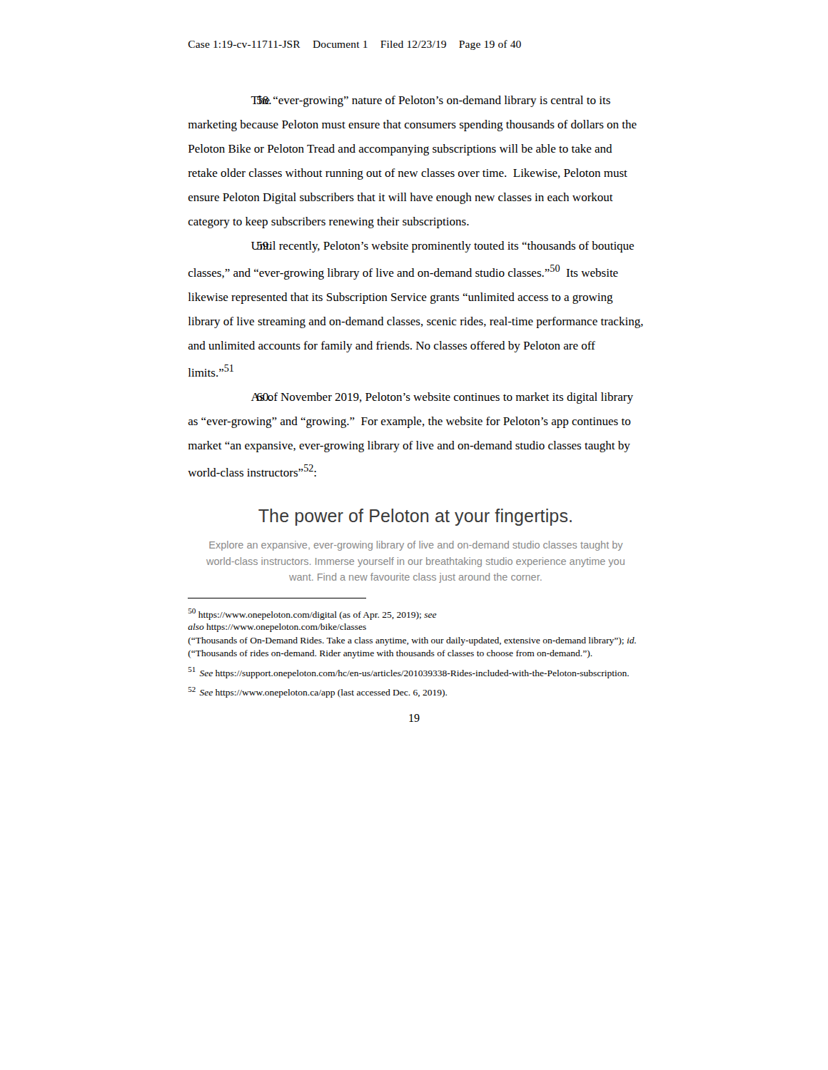Case 1:19-cv-11711-JSR Document 1 Filed 12/23/19 Page 19 of 40
58. The “ever-growing” nature of Peloton’s on-demand library is central to its marketing because Peloton must ensure that consumers spending thousands of dollars on the Peloton Bike or Peloton Tread and accompanying subscriptions will be able to take and retake older classes without running out of new classes over time. Likewise, Peloton must ensure Peloton Digital subscribers that it will have enough new classes in each workout category to keep subscribers renewing their subscriptions.
59. Until recently, Peloton’s website prominently touted its “thousands of boutique classes,” and “ever-growing library of live and on-demand studio classes.”50 Its website likewise represented that its Subscription Service grants “unlimited access to a growing library of live streaming and on-demand classes, scenic rides, real-time performance tracking, and unlimited accounts for family and friends. No classes offered by Peloton are off limits.”51
60. As of November 2019, Peloton’s website continues to market its digital library as “ever-growing” and “growing.” For example, the website for Peloton’s app continues to market “an expansive, ever-growing library of live and on-demand studio classes taught by world-class instructors”52:
The power of Peloton at your fingertips.
Explore an expansive, ever-growing library of live and on-demand studio classes taught by world-class instructors. Immerse yourself in our breathtaking studio experience anytime you want. Find a new favourite class just around the corner.
50 https://www.onepeloton.com/digital (as of Apr. 25, 2019); see
also https://www.onepeloton.com/bike/classes
(“Thousands of On-Demand Rides. Take a class anytime, with our daily-updated, extensive on-demand library”); id. (“Thousands of rides on-demand. Rider anytime with thousands of classes to choose from on-demand.”).
51 See https://support.onepeloton.com/hc/en-us/articles/201039338-Rides-included-with-the-Peloton-subscription.
52 See https://www.onepeloton.ca/app (last accessed Dec. 6, 2019).
19